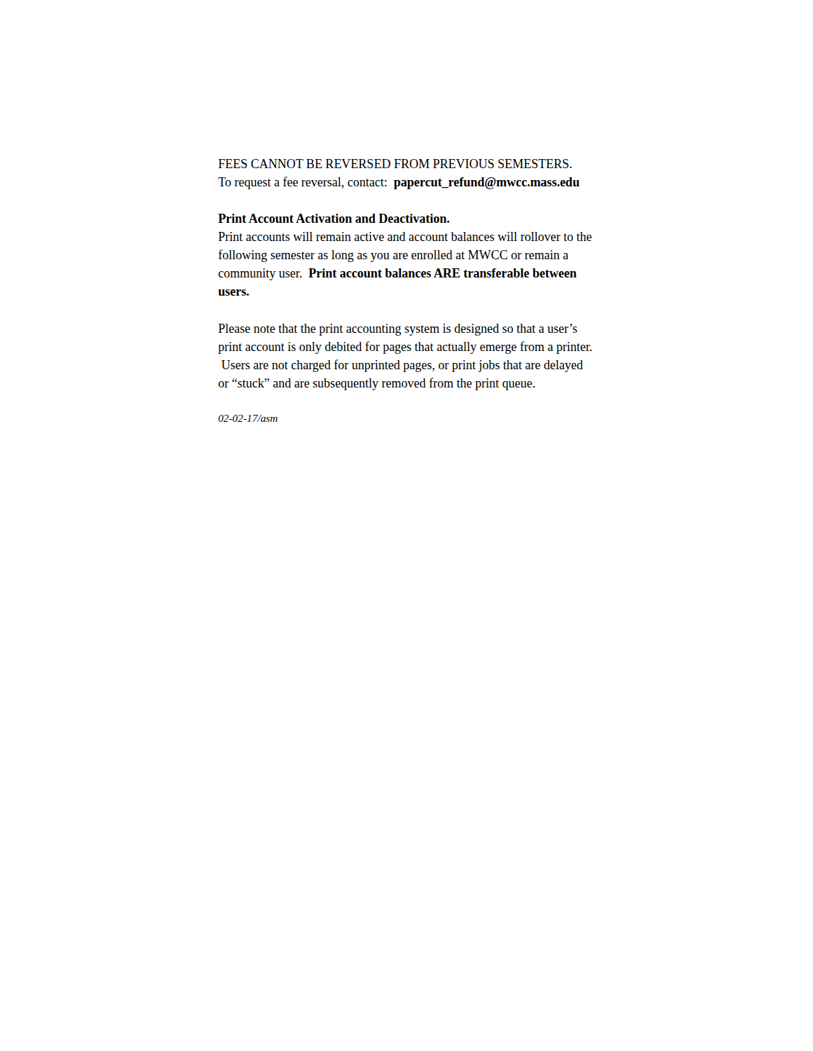FEES CANNOT BE REVERSED FROM PREVIOUS SEMESTERS.
To request a fee reversal, contact: papercut_refund@mwcc.mass.edu
Print Account Activation and Deactivation.
Print accounts will remain active and account balances will rollover to the following semester as long as you are enrolled at MWCC or remain a community user. Print account balances ARE transferable between users.
Please note that the print accounting system is designed so that a user’s print account is only debited for pages that actually emerge from a printer. Users are not charged for unprinted pages, or print jobs that are delayed or “stuck” and are subsequently removed from the print queue.
02-02-17/asm